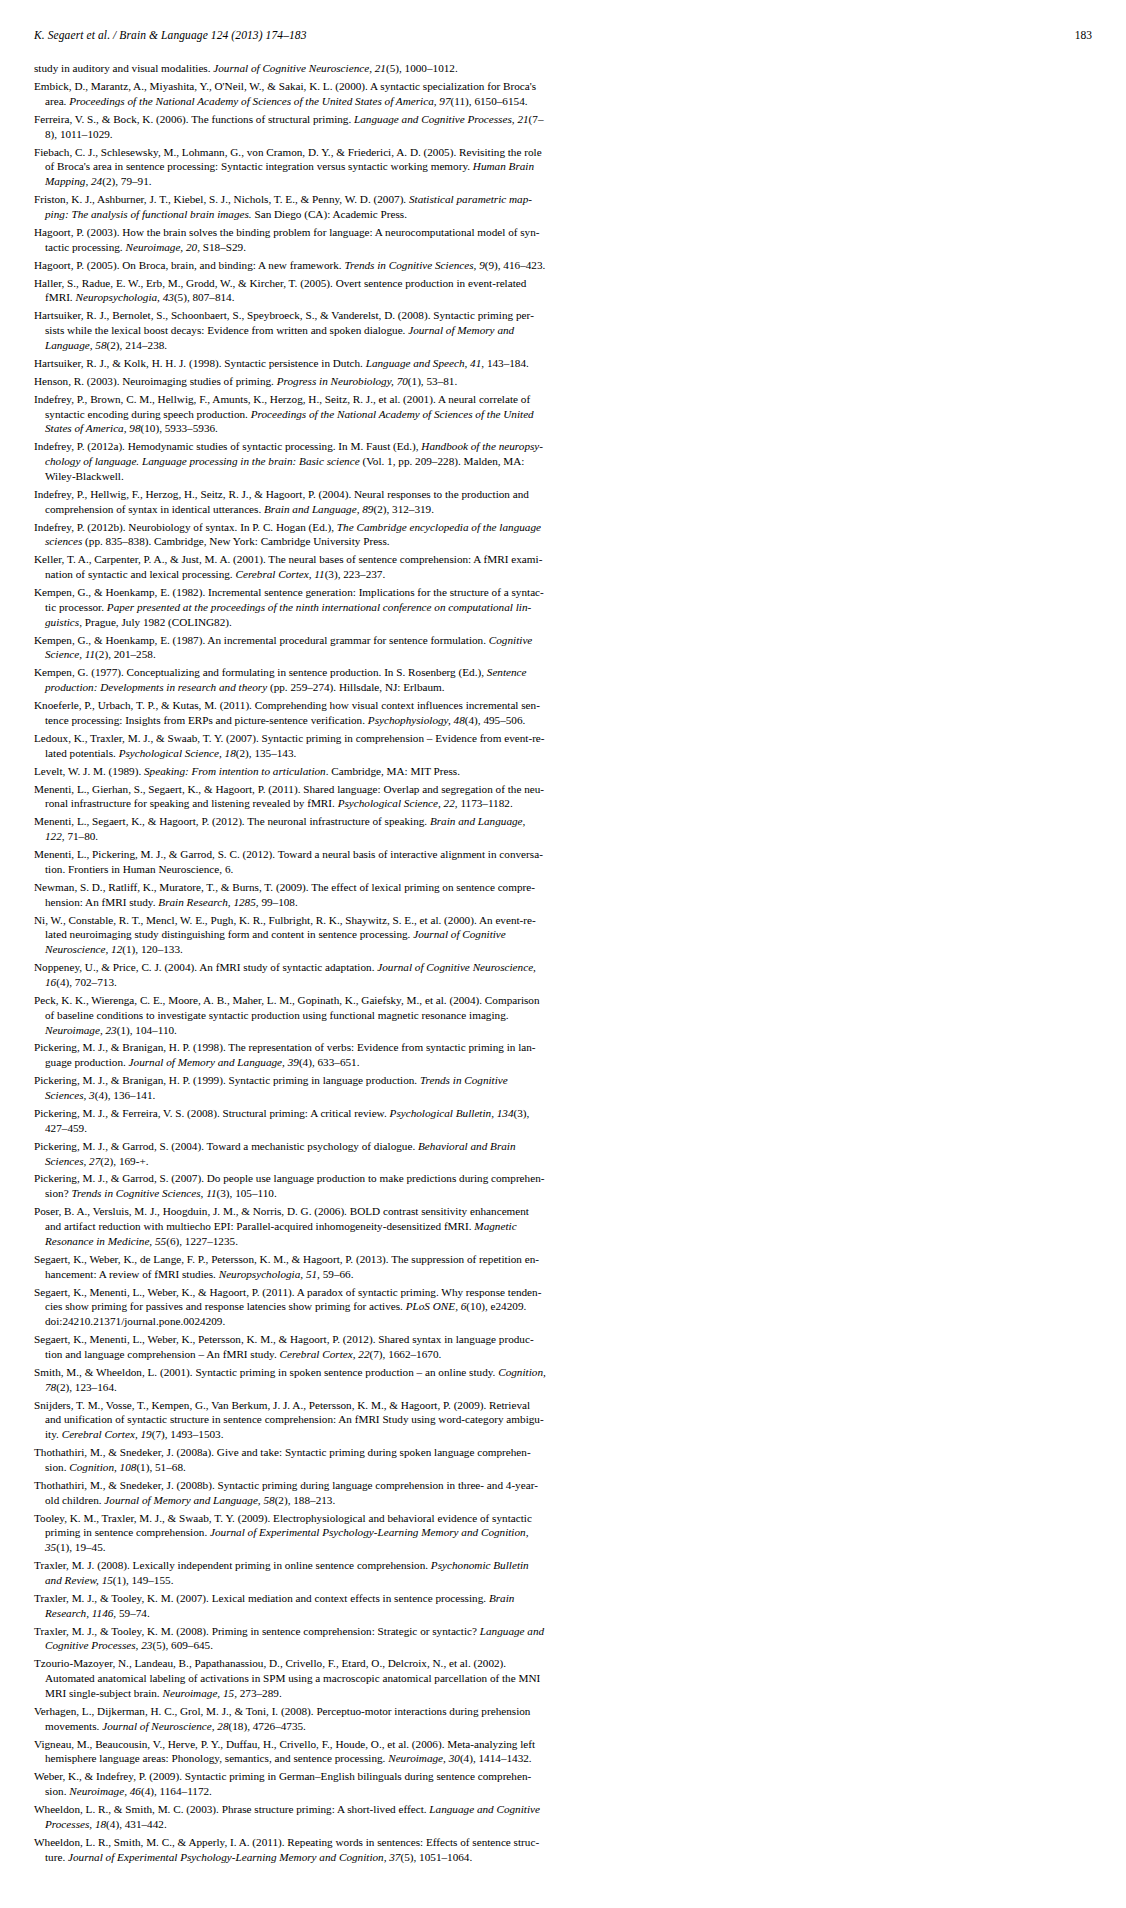K. Segaert et al. / Brain & Language 124 (2013) 174–183 183
study in auditory and visual modalities. Journal of Cognitive Neuroscience, 21(5), 1000–1012.
Embick, D., Marantz, A., Miyashita, Y., O'Neil, W., & Sakai, K. L. (2000). A syntactic specialization for Broca's area. Proceedings of the National Academy of Sciences of the United States of America, 97(11), 6150–6154.
Ferreira, V. S., & Bock, K. (2006). The functions of structural priming. Language and Cognitive Processes, 21(7–8), 1011–1029.
Fiebach, C. J., Schlesewsky, M., Lohmann, G., von Cramon, D. Y., & Friederici, A. D. (2005). Revisiting the role of Broca's area in sentence processing: Syntactic integration versus syntactic working memory. Human Brain Mapping, 24(2), 79–91.
Friston, K. J., Ashburner, J. T., Kiebel, S. J., Nichols, T. E., & Penny, W. D. (2007). Statistical parametric mapping: The analysis of functional brain images. San Diego (CA): Academic Press.
Hagoort, P. (2003). How the brain solves the binding problem for language: A neurocomputational model of syntactic processing. Neuroimage, 20, S18–S29.
Hagoort, P. (2005). On Broca, brain, and binding: A new framework. Trends in Cognitive Sciences, 9(9), 416–423.
Haller, S., Radue, E. W., Erb, M., Grodd, W., & Kircher, T. (2005). Overt sentence production in event-related fMRI. Neuropsychologia, 43(5), 807–814.
Hartsuiker, R. J., Bernolet, S., Schoonbaert, S., Speybroeck, S., & Vanderelst, D. (2008). Syntactic priming persists while the lexical boost decays: Evidence from written and spoken dialogue. Journal of Memory and Language, 58(2), 214–238.
Hartsuiker, R. J., & Kolk, H. H. J. (1998). Syntactic persistence in Dutch. Language and Speech, 41, 143–184.
Henson, R. (2003). Neuroimaging studies of priming. Progress in Neurobiology, 70(1), 53–81.
Indefrey, P., Brown, C. M., Hellwig, F., Amunts, K., Herzog, H., Seitz, R. J., et al. (2001). A neural correlate of syntactic encoding during speech production. Proceedings of the National Academy of Sciences of the United States of America, 98(10), 5933–5936.
Indefrey, P. (2012a). Hemodynamic studies of syntactic processing. In M. Faust (Ed.), Handbook of the neuropsychology of language. Language processing in the brain: Basic science (Vol. 1, pp. 209–228). Malden, MA: Wiley-Blackwell.
Indefrey, P., Hellwig, F., Herzog, H., Seitz, R. J., & Hagoort, P. (2004). Neural responses to the production and comprehension of syntax in identical utterances. Brain and Language, 89(2), 312–319.
Indefrey, P. (2012b). Neurobiology of syntax. In P. C. Hogan (Ed.), The Cambridge encyclopedia of the language sciences (pp. 835–838). Cambridge, New York: Cambridge University Press.
Keller, T. A., Carpenter, P. A., & Just, M. A. (2001). The neural bases of sentence comprehension: A fMRI examination of syntactic and lexical processing. Cerebral Cortex, 11(3), 223–237.
Kempen, G., & Hoenkamp, E. (1982). Incremental sentence generation: Implications for the structure of a syntactic processor. Paper presented at the proceedings of the ninth international conference on computational linguistics, Prague, July 1982 (COLING82).
Kempen, G., & Hoenkamp, E. (1987). An incremental procedural grammar for sentence formulation. Cognitive Science, 11(2), 201–258.
Kempen, G. (1977). Conceptualizing and formulating in sentence production. In S. Rosenberg (Ed.), Sentence production: Developments in research and theory (pp. 259–274). Hillsdale, NJ: Erlbaum.
Knoeferle, P., Urbach, T. P., & Kutas, M. (2011). Comprehending how visual context influences incremental sentence processing: Insights from ERPs and picture-sentence verification. Psychophysiology, 48(4), 495–506.
Ledoux, K., Traxler, M. J., & Swaab, T. Y. (2007). Syntactic priming in comprehension – Evidence from event-related potentials. Psychological Science, 18(2), 135–143.
Levelt, W. J. M. (1989). Speaking: From intention to articulation. Cambridge, MA: MIT Press.
Menenti, L., Gierhan, S., Segaert, K., & Hagoort, P. (2011). Shared language: Overlap and segregation of the neuronal infrastructure for speaking and listening revealed by fMRI. Psychological Science, 22, 1173–1182.
Menenti, L., Segaert, K., & Hagoort, P. (2012). The neuronal infrastructure of speaking. Brain and Language, 122, 71–80.
Menenti, L., Pickering, M. J., & Garrod, S. C. (2012). Toward a neural basis of interactive alignment in conversation. Frontiers in Human Neuroscience, 6.
Newman, S. D., Ratliff, K., Muratore, T., & Burns, T. (2009). The effect of lexical priming on sentence comprehension: An fMRI study. Brain Research, 1285, 99–108.
Ni, W., Constable, R. T., Mencl, W. E., Pugh, K. R., Fulbright, R. K., Shaywitz, S. E., et al. (2000). An event-related neuroimaging study distinguishing form and content in sentence processing. Journal of Cognitive Neuroscience, 12(1), 120–133.
Noppeney, U., & Price, C. J. (2004). An fMRI study of syntactic adaptation. Journal of Cognitive Neuroscience, 16(4), 702–713.
Peck, K. K., Wierenga, C. E., Moore, A. B., Maher, L. M., Gopinath, K., Gaiefsky, M., et al. (2004). Comparison of baseline conditions to investigate syntactic production using functional magnetic resonance imaging. Neuroimage, 23(1), 104–110.
Pickering, M. J., & Branigan, H. P. (1998). The representation of verbs: Evidence from syntactic priming in language production. Journal of Memory and Language, 39(4), 633–651.
Pickering, M. J., & Branigan, H. P. (1999). Syntactic priming in language production. Trends in Cognitive Sciences, 3(4), 136–141.
Pickering, M. J., & Ferreira, V. S. (2008). Structural priming: A critical review. Psychological Bulletin, 134(3), 427–459.
Pickering, M. J., & Garrod, S. (2004). Toward a mechanistic psychology of dialogue. Behavioral and Brain Sciences, 27(2), 169-+.
Pickering, M. J., & Garrod, S. (2007). Do people use language production to make predictions during comprehension? Trends in Cognitive Sciences, 11(3), 105–110.
Poser, B. A., Versluis, M. J., Hoogduin, J. M., & Norris, D. G. (2006). BOLD contrast sensitivity enhancement and artifact reduction with multiecho EPI: Parallel-acquired inhomogeneity-desensitized fMRI. Magnetic Resonance in Medicine, 55(6), 1227–1235.
Segaert, K., Weber, K., de Lange, F. P., Petersson, K. M., & Hagoort, P. (2013). The suppression of repetition enhancement: A review of fMRI studies. Neuropsychologia, 51, 59–66.
Segaert, K., Menenti, L., Weber, K., & Hagoort, P. (2011). A paradox of syntactic priming. Why response tendencies show priming for passives and response latencies show priming for actives. PLoS ONE, 6(10), e24209. doi:24210.21371/journal.pone.0024209.
Segaert, K., Menenti, L., Weber, K., Petersson, K. M., & Hagoort, P. (2012). Shared syntax in language production and language comprehension – An fMRI study. Cerebral Cortex, 22(7), 1662–1670.
Smith, M., & Wheeldon, L. (2001). Syntactic priming in spoken sentence production – an online study. Cognition, 78(2), 123–164.
Snijders, T. M., Vosse, T., Kempen, G., Van Berkum, J. J. A., Petersson, K. M., & Hagoort, P. (2009). Retrieval and unification of syntactic structure in sentence comprehension: An fMRI Study using word-category ambiguity. Cerebral Cortex, 19(7), 1493–1503.
Thothathiri, M., & Snedeker, J. (2008a). Give and take: Syntactic priming during spoken language comprehension. Cognition, 108(1), 51–68.
Thothathiri, M., & Snedeker, J. (2008b). Syntactic priming during language comprehension in three- and 4-year-old children. Journal of Memory and Language, 58(2), 188–213.
Tooley, K. M., Traxler, M. J., & Swaab, T. Y. (2009). Electrophysiological and behavioral evidence of syntactic priming in sentence comprehension. Journal of Experimental Psychology-Learning Memory and Cognition, 35(1), 19–45.
Traxler, M. J. (2008). Lexically independent priming in online sentence comprehension. Psychonomic Bulletin and Review, 15(1), 149–155.
Traxler, M. J., & Tooley, K. M. (2007). Lexical mediation and context effects in sentence processing. Brain Research, 1146, 59–74.
Traxler, M. J., & Tooley, K. M. (2008). Priming in sentence comprehension: Strategic or syntactic? Language and Cognitive Processes, 23(5), 609–645.
Tzourio-Mazoyer, N., Landeau, B., Papathanassiou, D., Crivello, F., Etard, O., Delcroix, N., et al. (2002). Automated anatomical labeling of activations in SPM using a macroscopic anatomical parcellation of the MNI MRI single-subject brain. Neuroimage, 15, 273–289.
Verhagen, L., Dijkerman, H. C., Grol, M. J., & Toni, I. (2008). Perceptuo-motor interactions during prehension movements. Journal of Neuroscience, 28(18), 4726–4735.
Vigneau, M., Beaucousin, V., Herve, P. Y., Duffau, H., Crivello, F., Houde, O., et al. (2006). Meta-analyzing left hemisphere language areas: Phonology, semantics, and sentence processing. Neuroimage, 30(4), 1414–1432.
Weber, K., & Indefrey, P. (2009). Syntactic priming in German–English bilinguals during sentence comprehension. Neuroimage, 46(4), 1164–1172.
Wheeldon, L. R., & Smith, M. C. (2003). Phrase structure priming: A short-lived effect. Language and Cognitive Processes, 18(4), 431–442.
Wheeldon, L. R., Smith, M. C., & Apperly, I. A. (2011). Repeating words in sentences: Effects of sentence structure. Journal of Experimental Psychology-Learning Memory and Cognition, 37(5), 1051–1064.